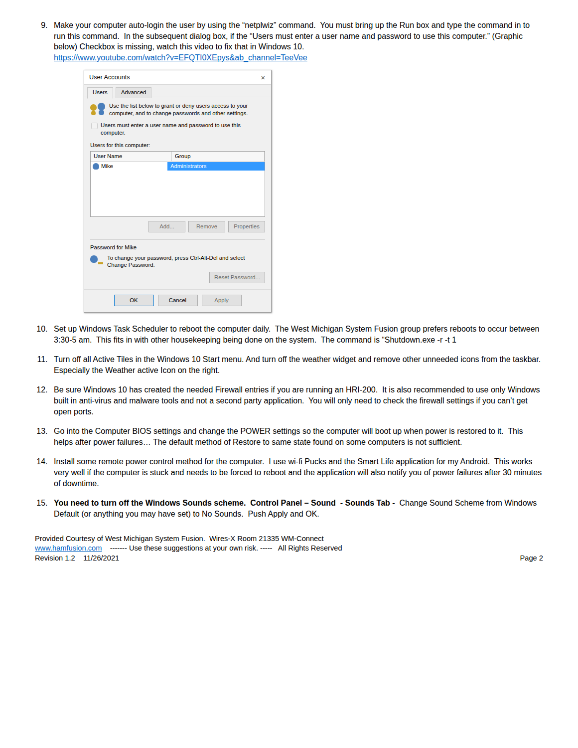Make your computer auto-login the user by using the “netplwiz” command. You must bring up the Run box and type the command in to run this command. In the subsequent dialog box, if the “Users must enter a user name and password to use this computer.” (Graphic below) Checkbox is missing, watch this video to fix that in Windows 10.
https://www.youtube.com/watch?v=EFQTI0XEpys&ab_channel=TeeVee
User Accounts ×
Users Advanced
Use the list below to grant or deny users access to your
computer, and to change passwords and other settings.
Users must enter a user name and password to use this computer.
Users for this computer:
User Name
Group
Mike
Administrators
Add...
Remove
Properties
Password for Mike
To change your password, press Ctrl-Alt-Del and select
Change Password.
Reset Password...
OK
Cancel
Apply
Set up Windows Task Scheduler to reboot the computer daily. The West Michigan System Fusion group prefers reboots to occur between 3:30-5 am. This fits in with other housekeeping being done on the system. The command is “Shutdown.exe -r -t 1
Turn off all Active Tiles in the Windows 10 Start menu. And turn off the weather widget and remove other unneeded icons from the taskbar. Especially the Weather active Icon on the right.
Be sure Windows 10 has created the needed Firewall entries if you are running an HRI-200. It is also recommended to use only Windows built in anti-virus and malware tools and not a second party application. You will only need to check the firewall settings if you can’t get open ports.
Go into the Computer BIOS settings and change the POWER settings so the computer will boot up when power is restored to it. This helps after power failures… The default method of Restore to same state found on some computers is not sufficient.
Install some remote power control method for the computer. I use wi-fi Pucks and the Smart Life application for my Android. This works very well if the computer is stuck and needs to be forced to reboot and the application will also notify you of power failures after 30 minutes of downtime.
You need to turn off the Windows Sounds scheme. Control Panel – Sound - Sounds Tab - Change Sound Scheme from Windows Default (or anything you may have set) to No Sounds. Push Apply and OK.
Provided Courtesy of West Michigan System Fusion. Wires-X Room 21335 WM-Connect
www.hamfusion.com ------- Use these suggestions at your own risk. ----- All Rights Reserved
Revision 1.2 11/26/2021 Page 2